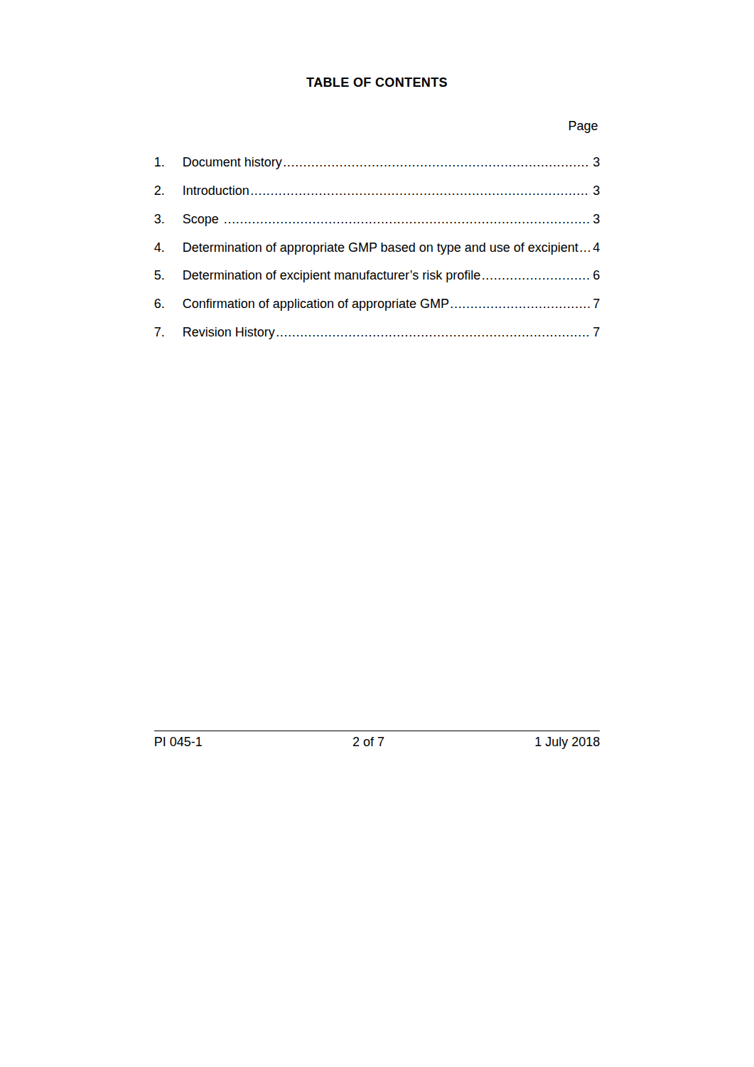TABLE OF CONTENTS
Page
1. Document history ........................................................................................... 3
2. Introduction .................................................................................................. 3
3. Scope ....................................................................................................... 3
4. Determination of appropriate GMP based on type and use of excipient ........ 4
5. Determination of excipient manufacturer’s risk profile ................................... 6
6. Confirmation of application of appropriate GMP ........................................... 7
7. Revision History ............................................................................................ 7
PI 045-1 2 of 7 1 July 2018